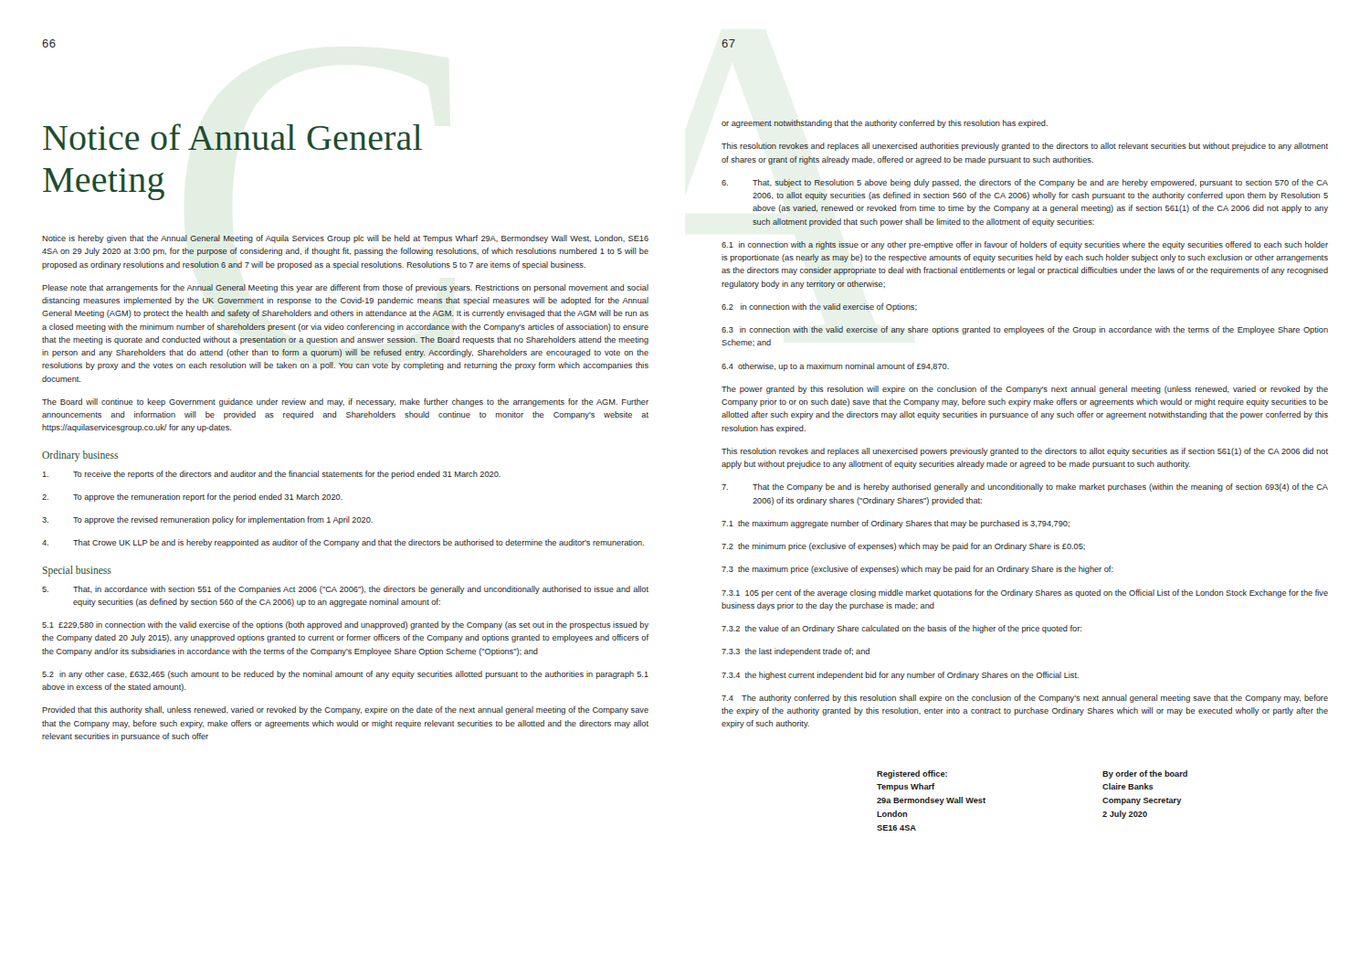C
66
Notice of Annual General
Meeting
Notice is hereby given that the Annual General Meeting of Aquila Services Group plc will be held at Tempus Wharf 29A, Bermondsey Wall West, London, SE16 4SA on 29 July 2020 at 3:00 pm, for the purpose of considering and, if thought fit, passing the following resolutions, of which resolutions numbered 1 to 5 will be proposed as ordinary resolutions and resolution 6 and 7 will be proposed as a special resolutions. Resolutions 5 to 7 are items of special business.
Please note that arrangements for the Annual General Meeting this year are different from those of previous years. Restrictions on personal movement and social distancing measures implemented by the UK Government in response to the Covid-19 pandemic means that special measures will be adopted for the Annual General Meeting (AGM) to protect the health and safety of Shareholders and others in attendance at the AGM. It is currently envisaged that the AGM will be run as a closed meeting with the minimum number of shareholders present (or via video conferencing in accordance with the Company's articles of association) to ensure that the meeting is quorate and conducted without a presentation or a question and answer session. The Board requests that no Shareholders attend the meeting in person and any Shareholders that do attend (other than to form a quorum) will be refused entry. Accordingly, Shareholders are encouraged to vote on the resolutions by proxy and the votes on each resolution will be taken on a poll. You can vote by completing and returning the proxy form which accompanies this document.
The Board will continue to keep Government guidance under review and may, if necessary, make further changes to the arrangements for the AGM. Further announcements and information will be provided as required and Shareholders should continue to monitor the Company's website at https://aquilaservicesgroup.co.uk/ for any up-dates.
Ordinary business
1.
To receive the reports of the directors and auditor and the financial statements for the period ended 31 March 2020.
2.
To approve the remuneration report for the period ended 31 March 2020.
3.
To approve the revised remuneration policy for implementation from 1 April 2020.
4.
That Crowe UK LLP be and is hereby reappointed as auditor of the Company and that the directors be authorised to determine the auditor's remuneration.
Special business
5.
That, in accordance with section 551 of the Companies Act 2006 ("CA 2006"), the directors be generally and unconditionally authorised to issue and allot equity securities (as defined by section 560 of the CA 2006) up to an aggregate nominal amount of:
5.1 £229,580 in connection with the valid exercise of the options (both approved and unapproved) granted by the Company (as set out in the prospectus issued by the Company dated 20 July 2015), any unapproved options granted to current or former officers of the Company and options granted to employees and officers of the Company and/or its subsidiaries in accordance with the terms of the Company's Employee Share Option Scheme ("Options"); and
5.2 in any other case, £632,465 (such amount to be reduced by the nominal amount of any equity securities allotted pursuant to the authorities in paragraph 5.1 above in excess of the stated amount).
Provided that this authority shall, unless renewed, varied or revoked by the Company, expire on the date of the next annual general meeting of the Company save that the Company may, before such expiry, make offers or agreements which would or might require relevant securities to be allotted and the directors may allot relevant securities in pursuance of such offer
A
67
or agreement notwithstanding that the authority conferred by this resolution has expired.
This resolution revokes and replaces all unexercised authorities previously granted to the directors to allot relevant securities but without prejudice to any allotment of shares or grant of rights already made, offered or agreed to be made pursuant to such authorities.
6.
That, subject to Resolution 5 above being duly passed, the directors of the Company be and are hereby empowered, pursuant to section 570 of the CA 2006, to allot equity securities (as defined in section 560 of the CA 2006) wholly for cash pursuant to the authority conferred upon them by Resolution 5 above (as varied, renewed or revoked from time to time by the Company at a general meeting) as if section 561(1) of the CA 2006 did not apply to any such allotment provided that such power shall be limited to the allotment of equity securities:
6.1 in connection with a rights issue or any other pre-emptive offer in favour of holders of equity securities where the equity securities offered to each such holder is proportionate (as nearly as may be) to the respective amounts of equity securities held by each such holder subject only to such exclusion or other arrangements as the directors may consider appropriate to deal with fractional entitlements or legal or practical difficulties under the laws of or the requirements of any recognised regulatory body in any territory or otherwise;
6.2 in connection with the valid exercise of Options;
6.3 in connection with the valid exercise of any share options granted to employees of the Group in accordance with the terms of the Employee Share Option Scheme; and
6.4 otherwise, up to a maximum nominal amount of £94,870.
The power granted by this resolution will expire on the conclusion of the Company's next annual general meeting (unless renewed, varied or revoked by the Company prior to or on such date) save that the Company may, before such expiry make offers or agreements which would or might require equity securities to be allotted after such expiry and the directors may allot equity securities in pursuance of any such offer or agreement notwithstanding that the power conferred by this resolution has expired.
This resolution revokes and replaces all unexercised powers previously granted to the directors to allot equity securities as if section 561(1) of the CA 2006 did not apply but without prejudice to any allotment of equity securities already made or agreed to be made pursuant to such authority.
7.
That the Company be and is hereby authorised generally and unconditionally to make market purchases (within the meaning of section 693(4) of the CA 2006) of its ordinary shares ("Ordinary Shares") provided that:
7.1 the maximum aggregate number of Ordinary Shares that may be purchased is 3,794,790;
7.2 the minimum price (exclusive of expenses) which may be paid for an Ordinary Share is £0.05;
7.3 the maximum price (exclusive of expenses) which may be paid for an Ordinary Share is the higher of:
7.3.1 105 per cent of the average closing middle market quotations for the Ordinary Shares as quoted on the Official List of the London Stock Exchange for the five business days prior to the day the purchase is made; and
7.3.2 the value of an Ordinary Share calculated on the basis of the higher of the price quoted for:
7.3.3 the last independent trade of; and
7.3.4 the highest current independent bid for any number of Ordinary Shares on the Official List.
7.4 The authority conferred by this resolution shall expire on the conclusion of the Company's next annual general meeting save that the Company may, before the expiry of the authority granted by this resolution, enter into a contract to purchase Ordinary Shares which will or may be executed wholly or partly after the expiry of such authority.
Registered office:
Tempus Wharf
29a Bermondsey Wall West
London
SE16 4SA
By order of the board
Claire Banks
Company Secretary
2 July 2020